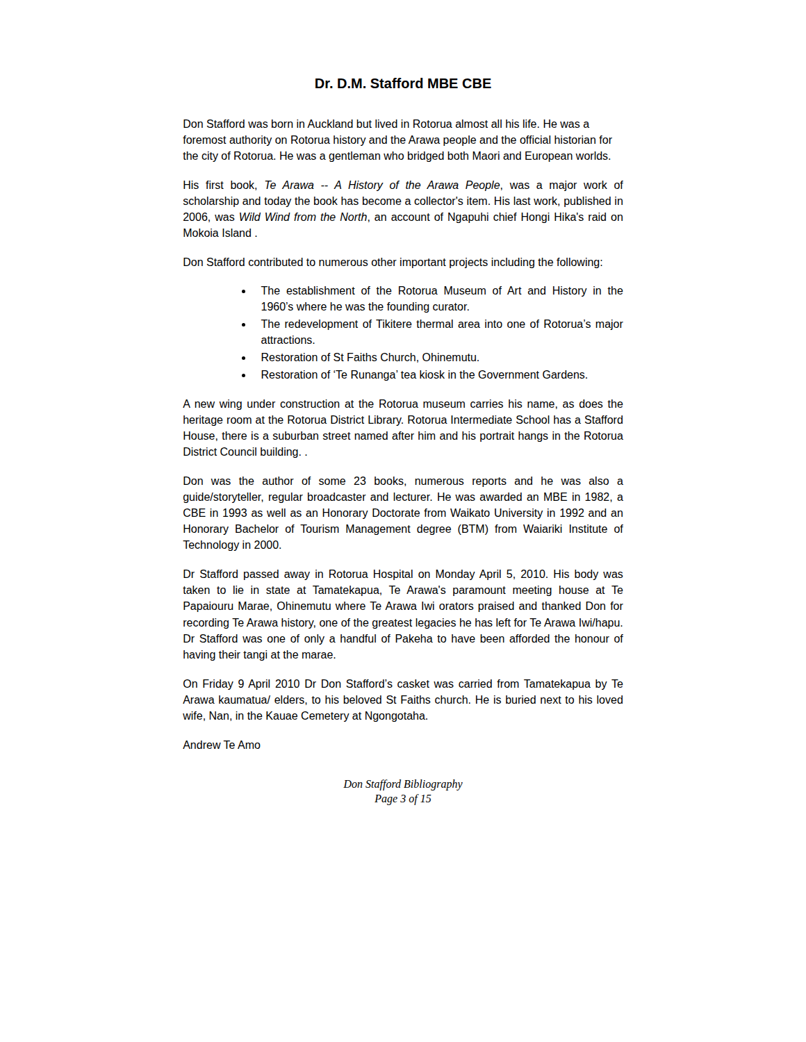Dr. D.M. Stafford MBE CBE
Don Stafford was born in Auckland but lived in Rotorua almost all his life. He was a foremost authority on Rotorua history and the Arawa people and the official historian for the city of Rotorua. He was a gentleman who bridged both Maori and European worlds.
His first book, Te Arawa -- A History of the Arawa People, was a major work of scholarship and today the book has become a collector's item. His last work, published in 2006, was Wild Wind from the North, an account of Ngapuhi chief Hongi Hika's raid on Mokoia Island .
Don Stafford contributed to numerous other important projects including the following:
The establishment of the Rotorua Museum of Art and History in the 1960’s where he was the founding curator.
The redevelopment of Tikitere thermal area into one of Rotorua’s major attractions.
Restoration of St Faiths Church, Ohinemutu.
Restoration of ‘Te Runanga’ tea kiosk in the Government Gardens.
A new wing under construction at the Rotorua museum carries his name, as does the heritage room at the Rotorua District Library. Rotorua Intermediate School has a Stafford House, there is a suburban street named after him and his portrait hangs in the Rotorua District Council building. .
Don was the author of some 23 books, numerous reports and he was also a guide/storyteller, regular broadcaster and lecturer. He was awarded an MBE in 1982, a CBE in 1993 as well as an Honorary Doctorate from Waikato University in 1992 and an Honorary Bachelor of Tourism Management degree (BTM) from Waiariki Institute of Technology in 2000.
Dr Stafford passed away in Rotorua Hospital on Monday April 5, 2010. His body was taken to lie in state at Tamatekapua, Te Arawa's paramount meeting house at Te Papaiouru Marae, Ohinemutu where Te Arawa Iwi orators praised and thanked Don for recording Te Arawa history, one of the greatest legacies he has left for Te Arawa Iwi/hapu. Dr Stafford was one of only a handful of Pakeha to have been afforded the honour of having their tangi at the marae.
On Friday 9 April 2010 Dr Don Stafford’s casket was carried from Tamatekapua by Te Arawa kaumatua/ elders, to his beloved St Faiths church. He is buried next to his loved wife, Nan, in the Kauae Cemetery at Ngongotaha.
Andrew Te Amo
Don Stafford Bibliography
Page 3 of 15